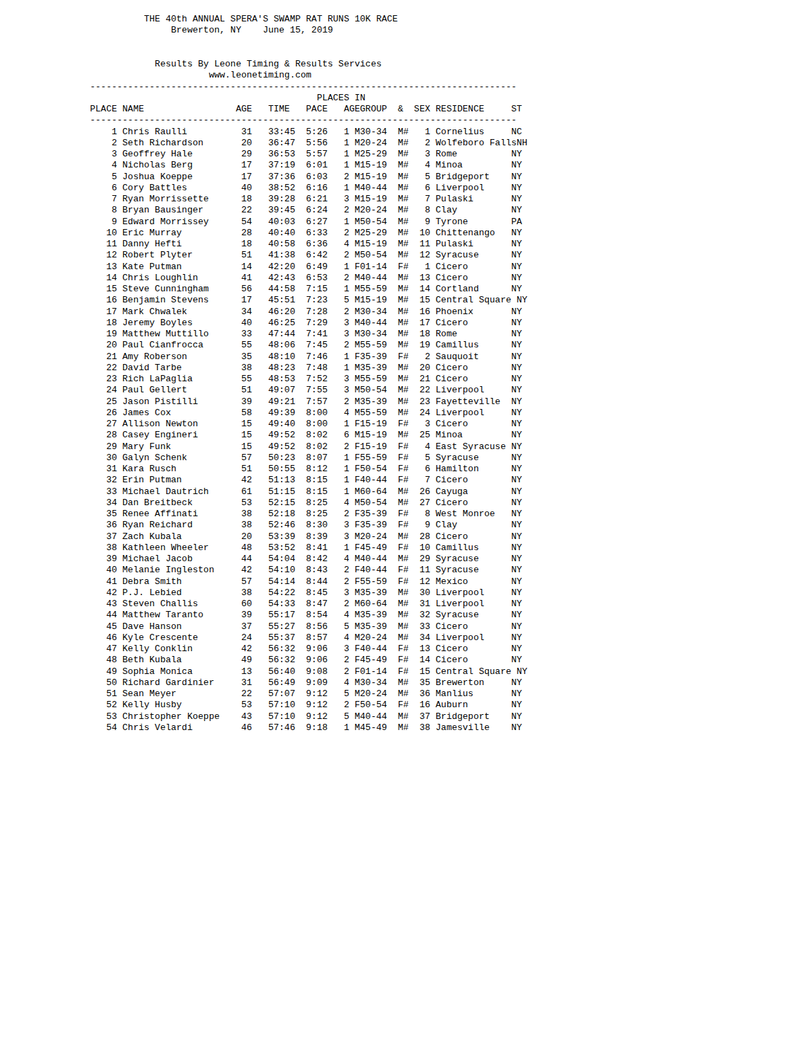THE 40th ANNUAL SPERA'S SWAMP RAT RUNS 10K RACE
               Brewerton, NY    June 15, 2019


            Results By Leone Timing & Results Services
                      www.leonetiming.com
-------------------------------------------------------------------------------
                                          PLACES IN
PLACE NAME                 AGE   TIME   PACE   AGEGROUP  &  SEX RESIDENCE     ST
-------------------------------------------------------------------------------
    1 Chris Raulli          31   33:45  5:26   1 M30-34  M#   1 Cornelius     NC
    2 Seth Richardson       20   36:47  5:56   1 M20-24  M#   2 Wolfeboro FallsNH
    3 Geoffrey Hale         29   36:53  5:57   1 M25-29  M#   3 Rome          NY
    4 Nicholas Berg         17   37:19  6:01   1 M15-19  M#   4 Minoa         NY
    5 Joshua Koeppe         17   37:36  6:03   2 M15-19  M#   5 Bridgeport    NY
    6 Cory Battles          40   38:52  6:16   1 M40-44  M#   6 Liverpool     NY
    7 Ryan Morrissette      18   39:28  6:21   3 M15-19  M#   7 Pulaski       NY
    8 Bryan Bausinger       22   39:45  6:24   2 M20-24  M#   8 Clay          NY
    9 Edward Morrissey      54   40:03  6:27   1 M50-54  M#   9 Tyrone        PA
   10 Eric Murray           28   40:40  6:33   2 M25-29  M#  10 Chittenango   NY
   11 Danny Hefti           18   40:58  6:36   4 M15-19  M#  11 Pulaski       NY
   12 Robert Plyter         51   41:38  6:42   2 M50-54  M#  12 Syracuse      NY
   13 Kate Putman           14   42:20  6:49   1 F01-14  F#   1 Cicero        NY
   14 Chris Loughlin        41   42:43  6:53   2 M40-44  M#  13 Cicero        NY
   15 Steve Cunningham      56   44:58  7:15   1 M55-59  M#  14 Cortland      NY
   16 Benjamin Stevens      17   45:51  7:23   5 M15-19  M#  15 Central Square NY
   17 Mark Chwalek          34   46:20  7:28   2 M30-34  M#  16 Phoenix       NY
   18 Jeremy Boyles         40   46:25  7:29   3 M40-44  M#  17 Cicero        NY
   19 Matthew Muttillo      33   47:44  7:41   3 M30-34  M#  18 Rome          NY
   20 Paul Cianfrocca       55   48:06  7:45   2 M55-59  M#  19 Camillus      NY
   21 Amy Roberson          35   48:10  7:46   1 F35-39  F#   2 Sauquoit      NY
   22 David Tarbe           38   48:23  7:48   1 M35-39  M#  20 Cicero        NY
   23 Rich LaPaglia         55   48:53  7:52   3 M55-59  M#  21 Cicero        NY
   24 Paul Gellert          51   49:07  7:55   3 M50-54  M#  22 Liverpool     NY
   25 Jason Pistilli        39   49:21  7:57   2 M35-39  M#  23 Fayetteville  NY
   26 James Cox             58   49:39  8:00   4 M55-59  M#  24 Liverpool     NY
   27 Allison Newton        15   49:40  8:00   1 F15-19  F#   3 Cicero        NY
   28 Casey Engineri        15   49:52  8:02   6 M15-19  M#  25 Minoa         NY
   29 Mary Funk             15   49:52  8:02   2 F15-19  F#   4 East Syracuse NY
   30 Galyn Schenk          57   50:23  8:07   1 F55-59  F#   5 Syracuse      NY
   31 Kara Rusch            51   50:55  8:12   1 F50-54  F#   6 Hamilton      NY
   32 Erin Putman           42   51:13  8:15   1 F40-44  F#   7 Cicero        NY
   33 Michael Dautrich      61   51:15  8:15   1 M60-64  M#  26 Cayuga        NY
   34 Dan Breitbeck         53   52:15  8:25   4 M50-54  M#  27 Cicero        NY
   35 Renee Affinati        38   52:18  8:25   2 F35-39  F#   8 West Monroe   NY
   36 Ryan Reichard         38   52:46  8:30   3 F35-39  F#   9 Clay          NY
   37 Zach Kubala           20   53:39  8:39   3 M20-24  M#  28 Cicero        NY
   38 Kathleen Wheeler      48   53:52  8:41   1 F45-49  F#  10 Camillus      NY
   39 Michael Jacob         44   54:04  8:42   4 M40-44  M#  29 Syracuse      NY
   40 Melanie Ingleston     42   54:10  8:43   2 F40-44  F#  11 Syracuse      NY
   41 Debra Smith           57   54:14  8:44   2 F55-59  F#  12 Mexico        NY
   42 P.J. Lebied           38   54:22  8:45   3 M35-39  M#  30 Liverpool     NY
   43 Steven Challis        60   54:33  8:47   2 M60-64  M#  31 Liverpool     NY
   44 Matthew Taranto       39   55:17  8:54   4 M35-39  M#  32 Syracuse      NY
   45 Dave Hanson           37   55:27  8:56   5 M35-39  M#  33 Cicero        NY
   46 Kyle Crescente        24   55:37  8:57   4 M20-24  M#  34 Liverpool     NY
   47 Kelly Conklin         42   56:32  9:06   3 F40-44  F#  13 Cicero        NY
   48 Beth Kubala           49   56:32  9:06   2 F45-49  F#  14 Cicero        NY
   49 Sophia Monica         13   56:40  9:08   2 F01-14  F#  15 Central Square NY
   50 Richard Gardinier     31   56:49  9:09   4 M30-34  M#  35 Brewerton     NY
   51 Sean Meyer            22   57:07  9:12   5 M20-24  M#  36 Manlius       NY
   52 Kelly Husby           53   57:10  9:12   2 F50-54  F#  16 Auburn        NY
   53 Christopher Koeppe    43   57:10  9:12   5 M40-44  M#  37 Bridgeport    NY
   54 Chris Velardi         46   57:46  9:18   1 M45-49  M#  38 Jamesville    NY